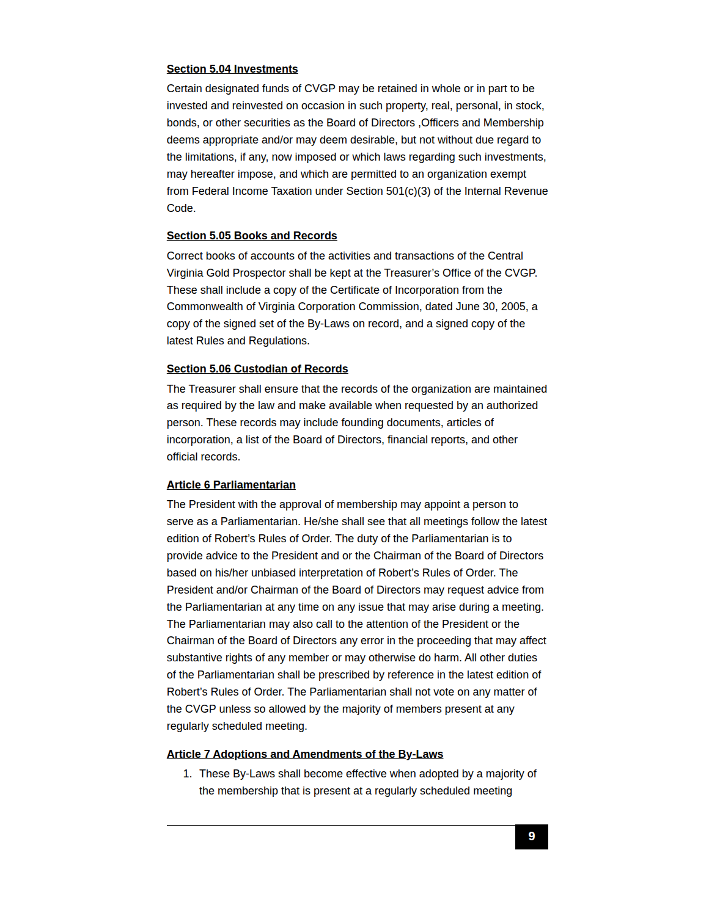Section 5.04 Investments
Certain designated funds of CVGP may be retained in whole or in part to be invested and reinvested on occasion in such property, real, personal, in stock, bonds, or other securities as the Board of Directors ,Officers and Membership deems appropriate and/or may deem desirable, but not without due regard to the limitations, if any, now imposed or which laws regarding such investments, may hereafter impose, and which are permitted to an organization exempt from Federal Income Taxation under Section 501(c)(3) of the Internal Revenue Code.
Section 5.05 Books and Records
Correct books of accounts of the activities and transactions of the Central Virginia Gold Prospector shall be kept at the Treasurer’s Office of the CVGP. These shall include a copy of the Certificate of Incorporation from the Commonwealth of Virginia Corporation Commission, dated June 30, 2005, a copy of the signed set of the By-Laws on record, and a signed copy of the latest Rules and Regulations.
Section 5.06 Custodian of Records
The Treasurer shall ensure that the records of the organization are maintained as required by the law and make available when requested by an authorized person. These records may include founding documents, articles of incorporation, a list of the Board of Directors, financial reports, and other official records.
Article 6 Parliamentarian
The President with the approval of membership may appoint a person to serve as a Parliamentarian. He/she shall see that all meetings follow the latest edition of Robert’s Rules of Order. The duty of the Parliamentarian is to provide advice to the President and or the Chairman of the Board of Directors based on his/her unbiased interpretation of Robert’s Rules of Order. The President and/or Chairman of the Board of Directors may request advice from the Parliamentarian at any time on any issue that may arise during a meeting. The Parliamentarian may also call to the attention of the President or the Chairman of the Board of Directors any error in the proceeding that may affect substantive rights of any member or may otherwise do harm. All other duties of the Parliamentarian shall be prescribed by reference in the latest edition of Robert’s Rules of Order. The Parliamentarian shall not vote on any matter of the CVGP unless so allowed by the majority of members present at any regularly scheduled meeting.
Article 7 Adoptions and Amendments of the By-Laws
These By-Laws shall become effective when adopted by a majority of the membership that is present at a regularly scheduled meeting
9